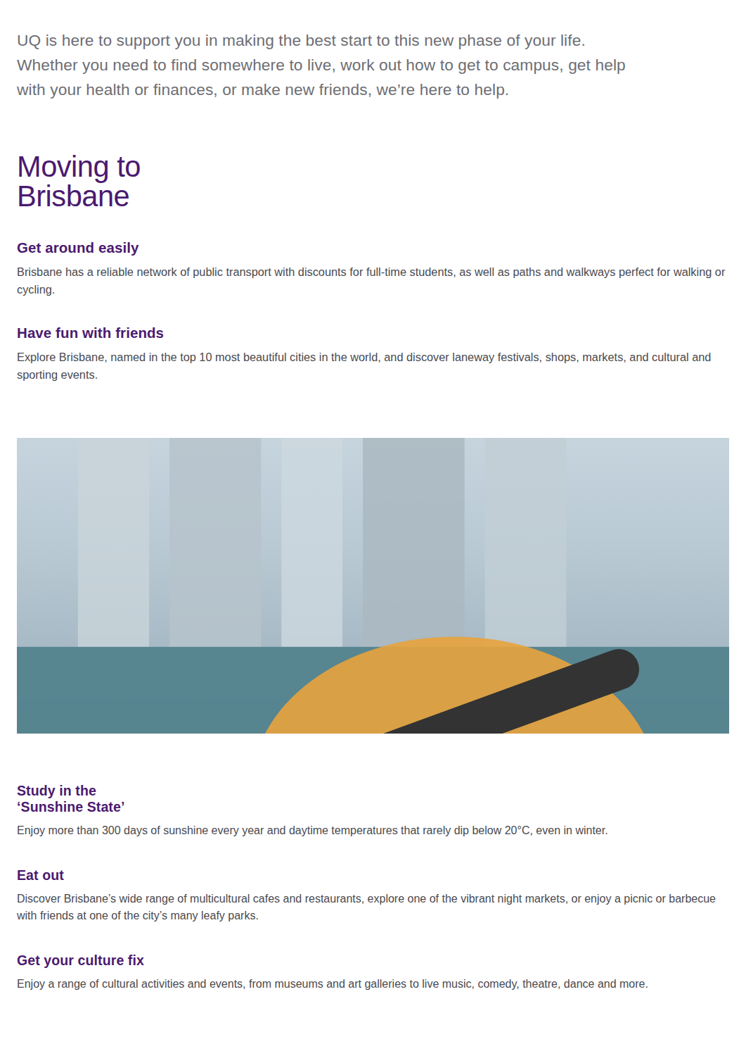UQ is here to support you in making the best start to this new phase of your life. Whether you need to find somewhere to live, work out how to get to campus, get help with your health or finances, or make new friends, we’re here to help.
Moving to
Brisbane
Get around easily
Brisbane has a reliable network of public transport with discounts for full-time students, as well as paths and walkways perfect for walking or cycling.
Have fun with friends
Explore Brisbane, named in the top 10 most beautiful cities in the world, and discover laneway festivals, shops, markets, and cultural and sporting events.
Guaranteed
accommodation
UQ guarantees commencing students a place at a college or approved student accommodation provider.
Conditions apply –
to find out more, visit accommodation.uq.edu.au
Study in the
‘Sunshine State’
Enjoy more than 300 days of sunshine every year and daytime temperatures that rarely dip below 20°C, even in winter.
Eat out
Discover Brisbane’s wide range of multicultural cafes and restaurants, explore one of the vibrant night markets, or enjoy a picnic or barbecue with friends at one of the city’s many leafy parks.
Get your culture fix
Enjoy a range of cultural activities and events, from museums and art galleries to live music, comedy, theatre, dance and more.